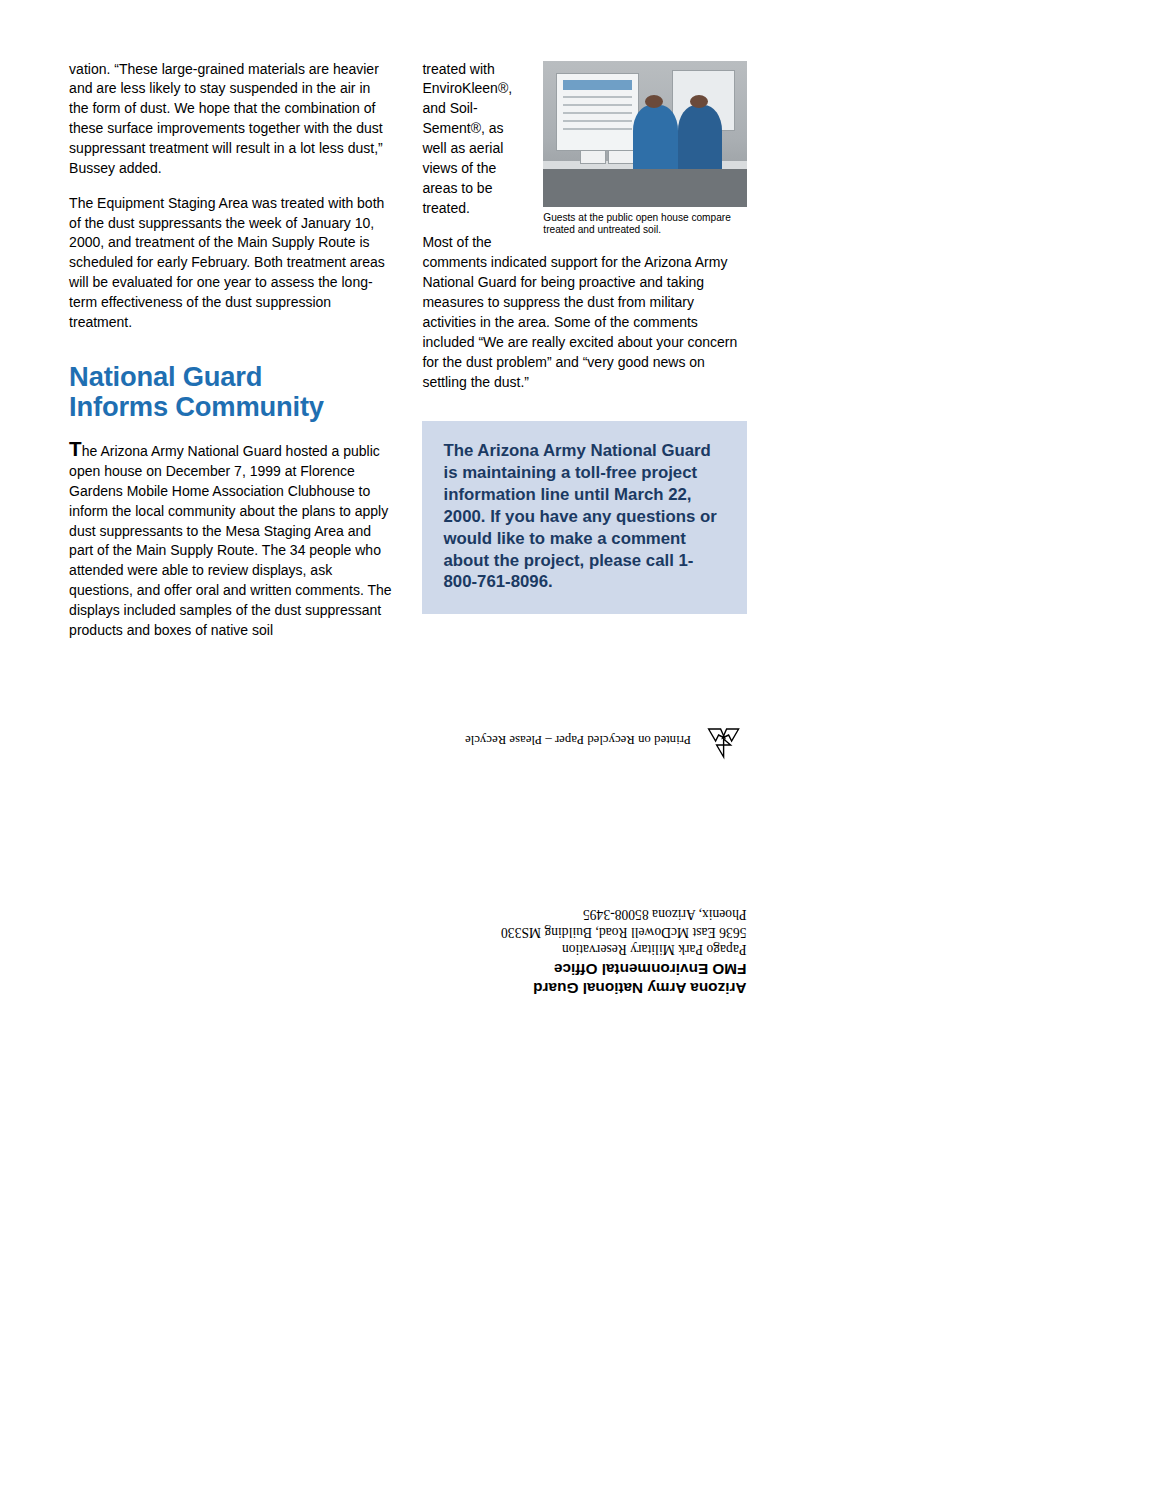vation. “These large-grained materials are heavier and are less likely to stay suspended in the air in the form of dust. We hope that the combination of these surface improvements together with the dust suppressant treatment will result in a lot less dust,” Bussey added.
The Equipment Staging Area was treated with both of the dust suppressants the week of January 10, 2000, and treatment of the Main Supply Route is scheduled for early February. Both treatment areas will be evaluated for one year to assess the long-term effectiveness of the dust suppression treatment.
National Guard
Informs Community
The Arizona Army National Guard hosted a public open house on December 7, 1999 at Florence Gardens Mobile Home Association Clubhouse to inform the local community about the plans to apply dust suppressants to the Mesa Staging Area and part of the Main Supply Route. The 34 people who attended were able to review displays, ask questions, and offer oral and written comments. The displays included samples of the dust suppressant products and boxes of native soil
Guests at the public open house compare treated and untreated soil.
treated with EnviroKleen®, and Soil-Sement®, as well as aerial views of the areas to be treated.
Most of the comments indicated support for the Arizona Army National Guard for being proactive and taking measures to suppress the dust from military activities in the area. Some of the comments included “We are really excited about your concern for the dust problem” and “very good news on settling the dust.”
The Arizona Army National Guard is maintaining a toll-free project information line until March 22, 2000. If you have any questions or would like to make a comment about the project, please call 1-800-761-8096.
Printed on Recycled Paper – Please Recycle
Arizona Army National Guard
FMO Environmental Office
Papago Park Military Reservation
5636 East McDowell Road, Building MS330
Phoenix, Arizona 85008-3495